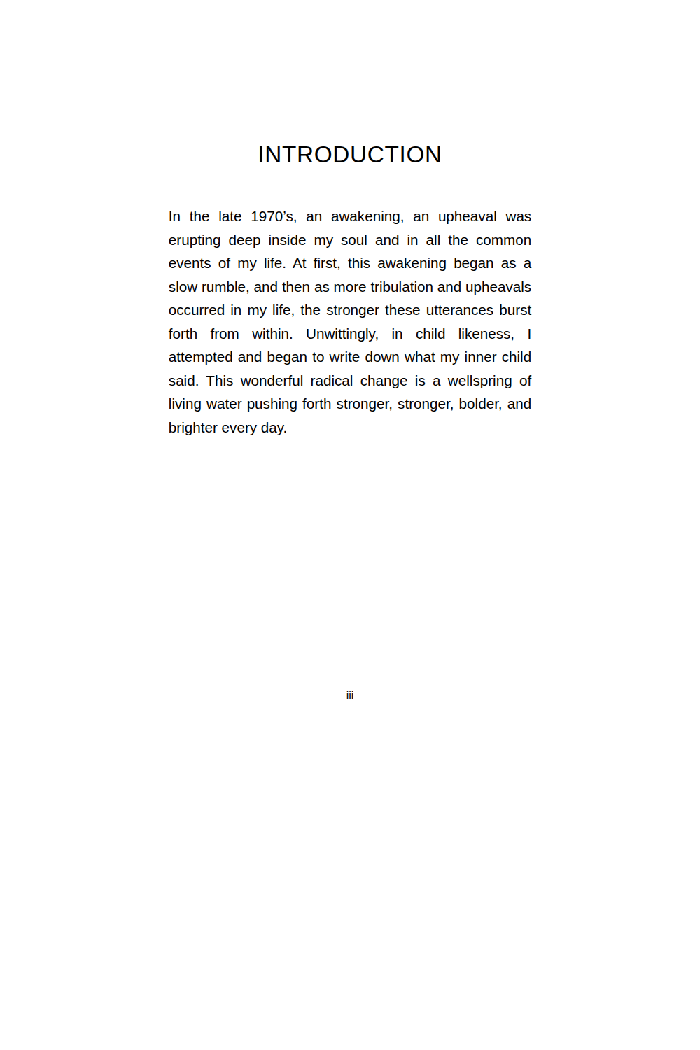INTRODUCTION
In the late 1970’s, an awakening, an upheaval was erupting deep inside my soul and in all the common events of my life. At first, this awakening began as a slow rumble, and then as more tribulation and upheavals occurred in my life, the stronger these utterances burst forth from within. Unwittingly, in child likeness, I attempted and began to write down what my inner child said. This wonderful radical change is a wellspring of living water pushing forth stronger, stronger, bolder, and brighter every day.
iii